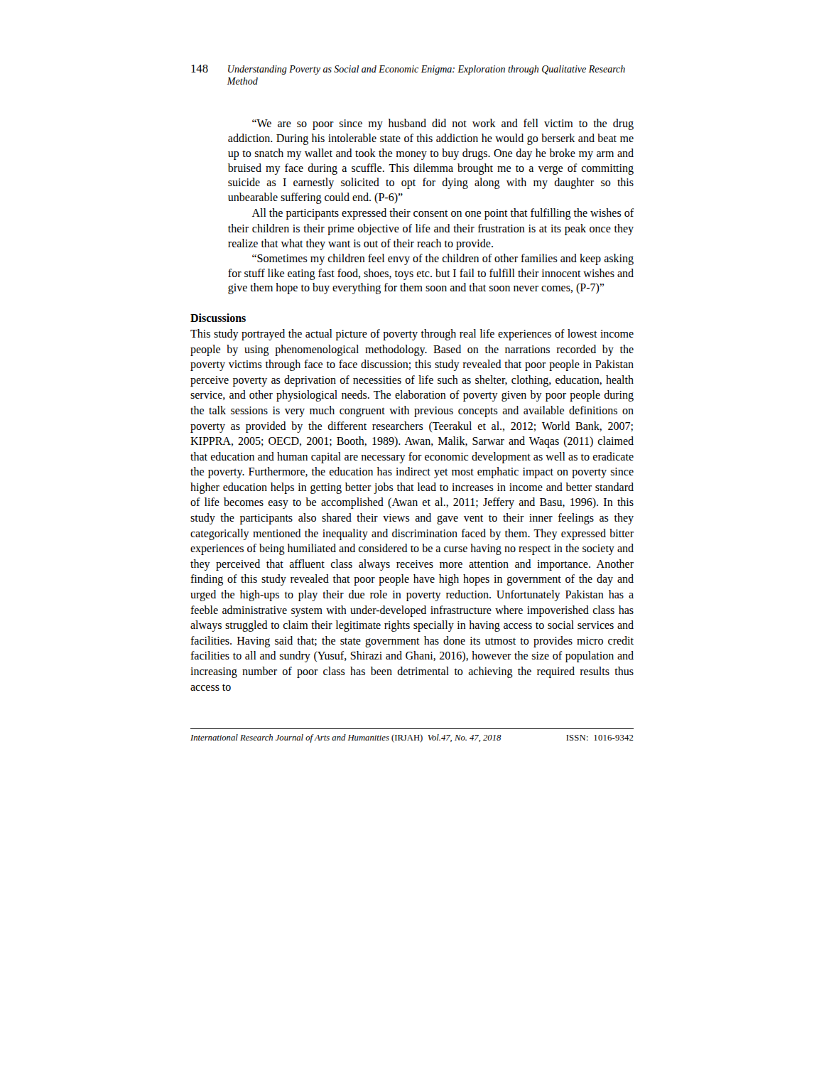148
Understanding Poverty as Social and Economic Enigma: Exploration through Qualitative Research Method
“We are so poor since my husband did not work and fell victim to the drug addiction. During his intolerable state of this addiction he would go berserk and beat me up to snatch my wallet and took the money to buy drugs. One day he broke my arm and bruised my face during a scuffle. This dilemma brought me to a verge of committing suicide as I earnestly solicited to opt for dying along with my daughter so this unbearable suffering could end. (P-6)”
All the participants expressed their consent on one point that fulfilling the wishes of their children is their prime objective of life and their frustration is at its peak once they realize that what they want is out of their reach to provide.
“Sometimes my children feel envy of the children of other families and keep asking for stuff like eating fast food, shoes, toys etc. but I fail to fulfill their innocent wishes and give them hope to buy everything for them soon and that soon never comes, (P-7)”
Discussions
This study portrayed the actual picture of poverty through real life experiences of lowest income people by using phenomenological methodology. Based on the narrations recorded by the poverty victims through face to face discussion; this study revealed that poor people in Pakistan perceive poverty as deprivation of necessities of life such as shelter, clothing, education, health service, and other physiological needs. The elaboration of poverty given by poor people during the talk sessions is very much congruent with previous concepts and available definitions on poverty as provided by the different researchers (Teerakul et al., 2012; World Bank, 2007; KIPPRA, 2005; OECD, 2001; Booth, 1989). Awan, Malik, Sarwar and Waqas (2011) claimed that education and human capital are necessary for economic development as well as to eradicate the poverty. Furthermore, the education has indirect yet most emphatic impact on poverty since higher education helps in getting better jobs that lead to increases in income and better standard of life becomes easy to be accomplished (Awan et al., 2011; Jeffery and Basu, 1996). In this study the participants also shared their views and gave vent to their inner feelings as they categorically mentioned the inequality and discrimination faced by them. They expressed bitter experiences of being humiliated and considered to be a curse having no respect in the society and they perceived that affluent class always receives more attention and importance. Another finding of this study revealed that poor people have high hopes in government of the day and urged the high-ups to play their due role in poverty reduction. Unfortunately Pakistan has a feeble administrative system with under-developed infrastructure where impoverished class has always struggled to claim their legitimate rights specially in having access to social services and facilities. Having said that; the state government has done its utmost to provides micro credit facilities to all and sundry (Yusuf, Shirazi and Ghani, 2016), however the size of population and increasing number of poor class has been detrimental to achieving the required results thus access to
International Research Journal of Arts and Humanities (IRJAH) Vol.47, No. 47, 2018
ISSN: 1016-9342